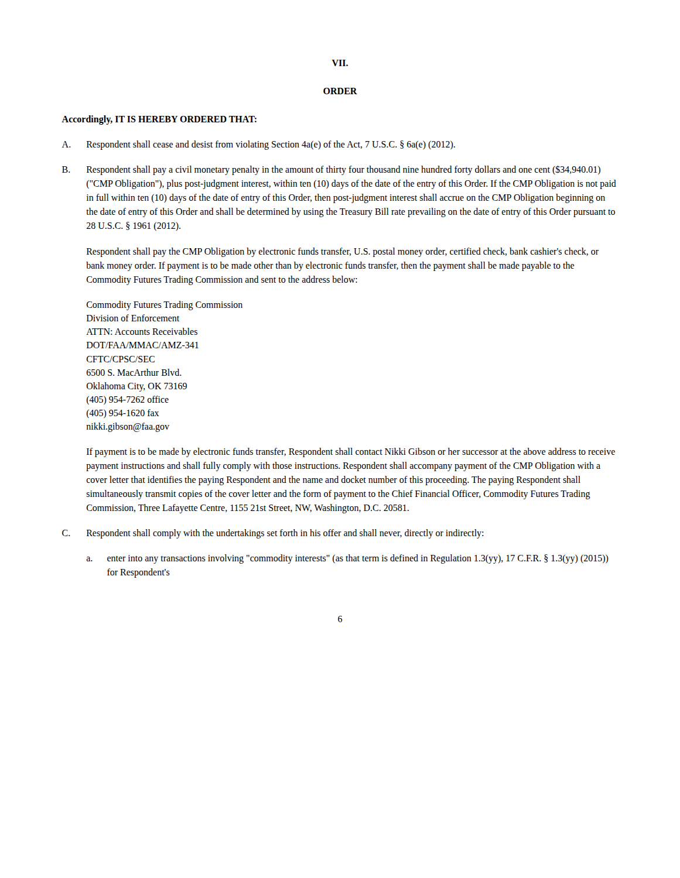VII.
ORDER
Accordingly, IT IS HEREBY ORDERED THAT:
A.
Respondent shall cease and desist from violating Section 4a(e) of the Act, 7 U.S.C. § 6a(e) (2012).
B.
Respondent shall pay a civil monetary penalty in the amount of thirty four thousand nine hundred forty dollars and one cent ($34,940.01) ("CMP Obligation"), plus post-judgment interest, within ten (10) days of the date of the entry of this Order. If the CMP Obligation is not paid in full within ten (10) days of the date of entry of this Order, then post-judgment interest shall accrue on the CMP Obligation beginning on the date of entry of this Order and shall be determined by using the Treasury Bill rate prevailing on the date of entry of this Order pursuant to 28 U.S.C. § 1961 (2012).
Respondent shall pay the CMP Obligation by electronic funds transfer, U.S. postal money order, certified check, bank cashier's check, or bank money order. If payment is to be made other than by electronic funds transfer, then the payment shall be made payable to the Commodity Futures Trading Commission and sent to the address below:
Commodity Futures Trading Commission
Division of Enforcement
ATTN: Accounts Receivables
DOT/FAA/MMAC/AMZ-341
CFTC/CPSC/SEC
6500 S. MacArthur Blvd.
Oklahoma City, OK 73169
(405) 954-7262 office
(405) 954-1620 fax
nikki.gibson@faa.gov
If payment is to be made by electronic funds transfer, Respondent shall contact Nikki Gibson or her successor at the above address to receive payment instructions and shall fully comply with those instructions. Respondent shall accompany payment of the CMP Obligation with a cover letter that identifies the paying Respondent and the name and docket number of this proceeding. The paying Respondent shall simultaneously transmit copies of the cover letter and the form of payment to the Chief Financial Officer, Commodity Futures Trading Commission, Three Lafayette Centre, 1155 21st Street, NW, Washington, D.C. 20581.
C.
Respondent shall comply with the undertakings set forth in his offer and shall never, directly or indirectly:
a.
enter into any transactions involving "commodity interests" (as that term is defined in Regulation 1.3(yy), 17 C.F.R. § 1.3(yy) (2015)) for Respondent's
6